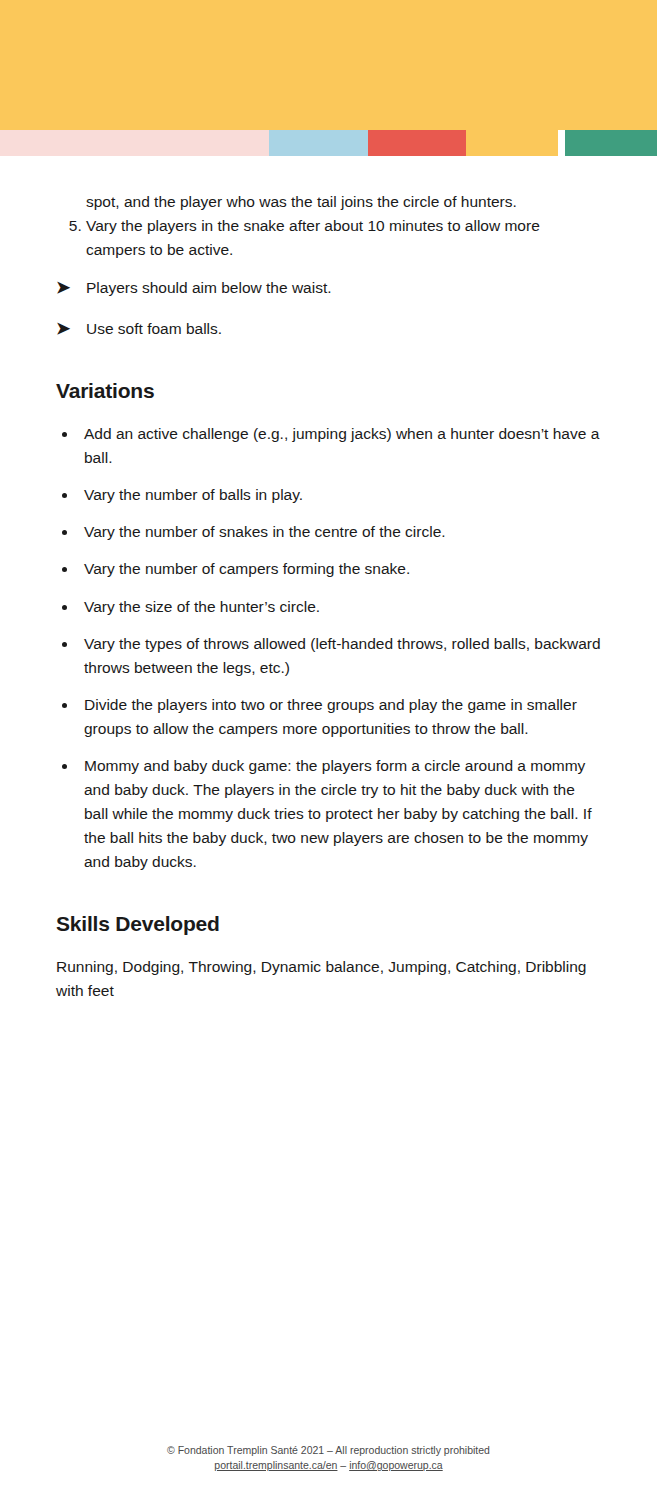spot, and the player who was the tail joins the circle of hunters.
Vary the players in the snake after about 10 minutes to allow more campers to be active.
➤ Players should aim below the waist.
➤ Use soft foam balls.
Variations
Add an active challenge (e.g., jumping jacks) when a hunter doesn’t have a ball.
Vary the number of balls in play.
Vary the number of snakes in the centre of the circle.
Vary the number of campers forming the snake.
Vary the size of the hunter’s circle.
Vary the types of throws allowed (left-handed throws, rolled balls, backward throws between the legs, etc.)
Divide the players into two or three groups and play the game in smaller groups to allow the campers more opportunities to throw the ball.
Mommy and baby duck game: the players form a circle around a mommy and baby duck. The players in the circle try to hit the baby duck with the ball while the mommy duck tries to protect her baby by catching the ball. If the ball hits the baby duck, two new players are chosen to be the mommy and baby ducks.
Skills Developed
Running, Dodging, Throwing, Dynamic balance, Jumping, Catching, Dribbling with feet
© Fondation Tremplin Santé 2021 – All reproduction strictly prohibited
portail.tremplinsante.ca/en – info@gopowerup.ca